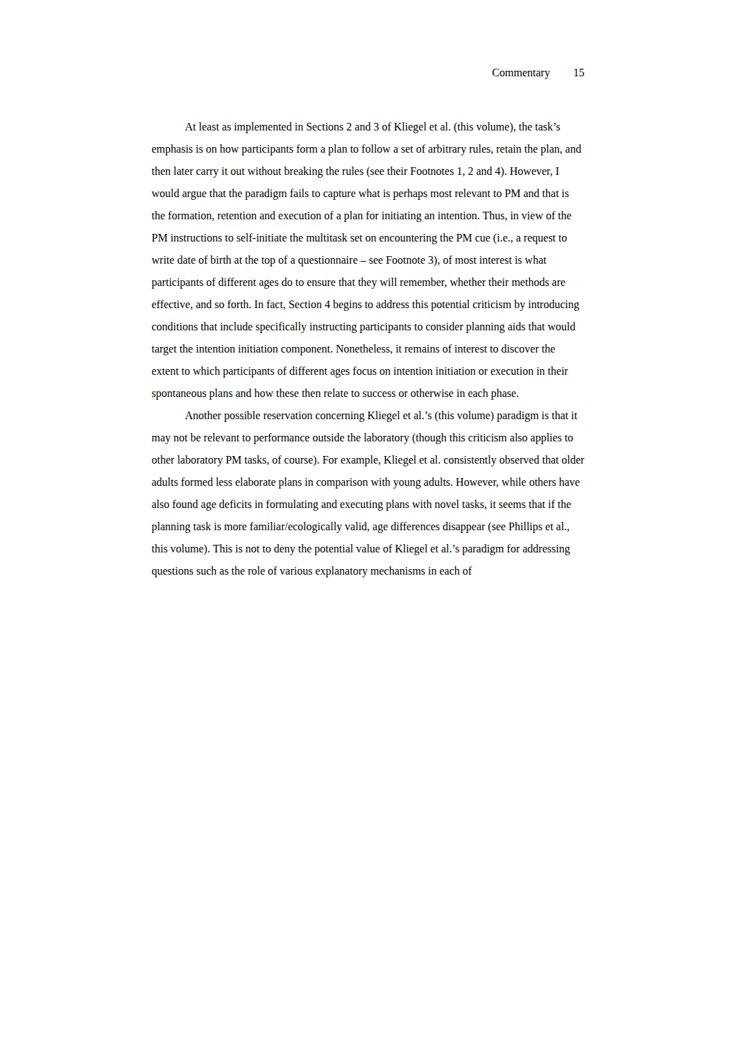Commentary15
At least as implemented in Sections 2 and 3 of Kliegel et al. (this volume), the task’s emphasis is on how participants form a plan to follow a set of arbitrary rules, retain the plan, and then later carry it out without breaking the rules (see their Footnotes 1, 2 and 4). However, I would argue that the paradigm fails to capture what is perhaps most relevant to PM and that is the formation, retention and execution of a plan for initiating an intention. Thus, in view of the PM instructions to self-initiate the multitask set on encountering the PM cue (i.e., a request to write date of birth at the top of a questionnaire – see Footnote 3), of most interest is what participants of different ages do to ensure that they will remember, whether their methods are effective, and so forth. In fact, Section 4 begins to address this potential criticism by introducing conditions that include specifically instructing participants to consider planning aids that would target the intention initiation component. Nonetheless, it remains of interest to discover the extent to which participants of different ages focus on intention initiation or execution in their spontaneous plans and how these then relate to success or otherwise in each phase.
Another possible reservation concerning Kliegel et al.’s (this volume) paradigm is that it may not be relevant to performance outside the laboratory (though this criticism also applies to other laboratory PM tasks, of course). For example, Kliegel et al. consistently observed that older adults formed less elaborate plans in comparison with young adults. However, while others have also found age deficits in formulating and executing plans with novel tasks, it seems that if the planning task is more familiar/ecologically valid, age differences disappear (see Phillips et al., this volume). This is not to deny the potential value of Kliegel et al.’s paradigm for addressing questions such as the role of various explanatory mechanisms in each of